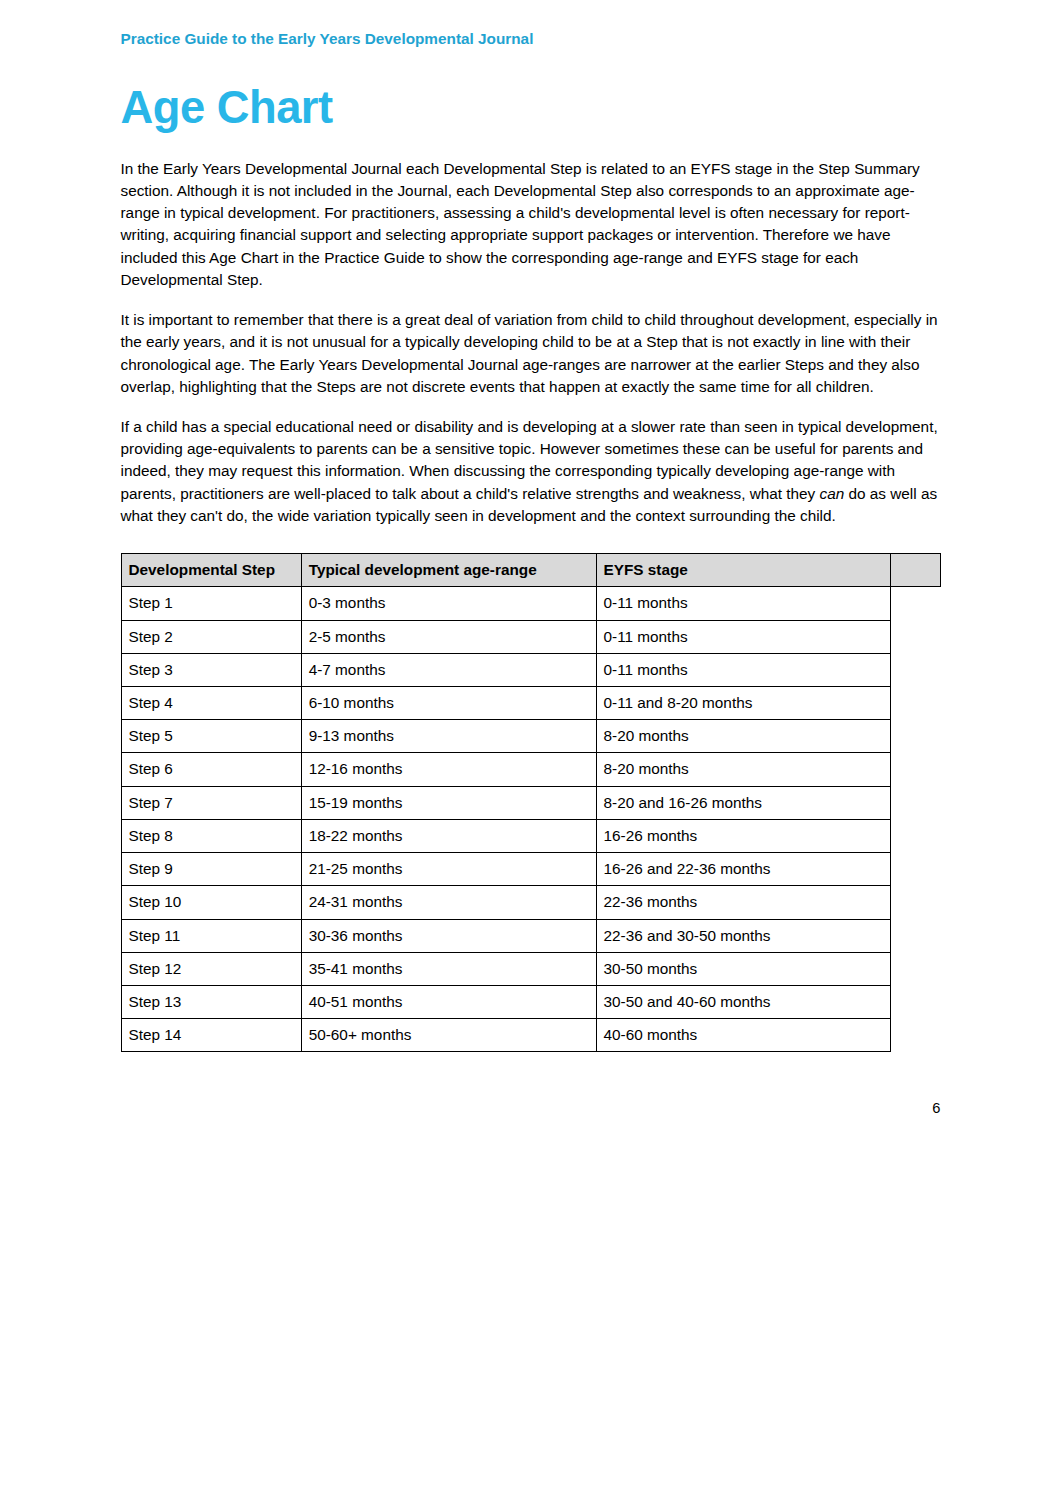Practice Guide to the Early Years Developmental Journal
Age Chart
In the Early Years Developmental Journal each Developmental Step is related to an EYFS stage in the Step Summary section. Although it is not included in the Journal, each Developmental Step also corresponds to an approximate age-range in typical development. For practitioners, assessing a child's developmental level is often necessary for report-writing, acquiring financial support and selecting appropriate support packages or intervention. Therefore we have included this Age Chart in the Practice Guide to show the corresponding age-range and EYFS stage for each Developmental Step.
It is important to remember that there is a great deal of variation from child to child throughout development, especially in the early years, and it is not unusual for a typically developing child to be at a Step that is not exactly in line with their chronological age. The Early Years Developmental Journal age-ranges are narrower at the earlier Steps and they also overlap, highlighting that the Steps are not discrete events that happen at exactly the same time for all children.
If a child has a special educational need or disability and is developing at a slower rate than seen in typical development, providing age-equivalents to parents can be a sensitive topic. However sometimes these can be useful for parents and indeed, they may request this information. When discussing the corresponding typically developing age-range with parents, practitioners are well-placed to talk about a child's relative strengths and weakness, what they can do as well as what they can't do, the wide variation typically seen in development and the context surrounding the child.
| Developmental Step | Typical development age-range | EYFS stage | |
| --- | --- | --- | --- |
| Step 1 | 0-3 months | 0-11 months | |
| Step 2 | 2-5 months | 0-11 months | |
| Step 3 | 4-7 months | 0-11 months | |
| Step 4 | 6-10 months | 0-11 and 8-20 months | |
| Step 5 | 9-13 months | 8-20 months | |
| Step 6 | 12-16 months | 8-20 months | |
| Step 7 | 15-19 months | 8-20 and 16-26 months | |
| Step 8 | 18-22 months | 16-26 months | |
| Step 9 | 21-25 months | 16-26 and 22-36 months | |
| Step 10 | 24-31 months | 22-36 months | |
| Step 11 | 30-36 months | 22-36 and 30-50 months | |
| Step 12 | 35-41 months | 30-50 months | |
| Step 13 | 40-51 months | 30-50 and 40-60 months | |
| Step 14 | 50-60+ months | 40-60 months | |
6